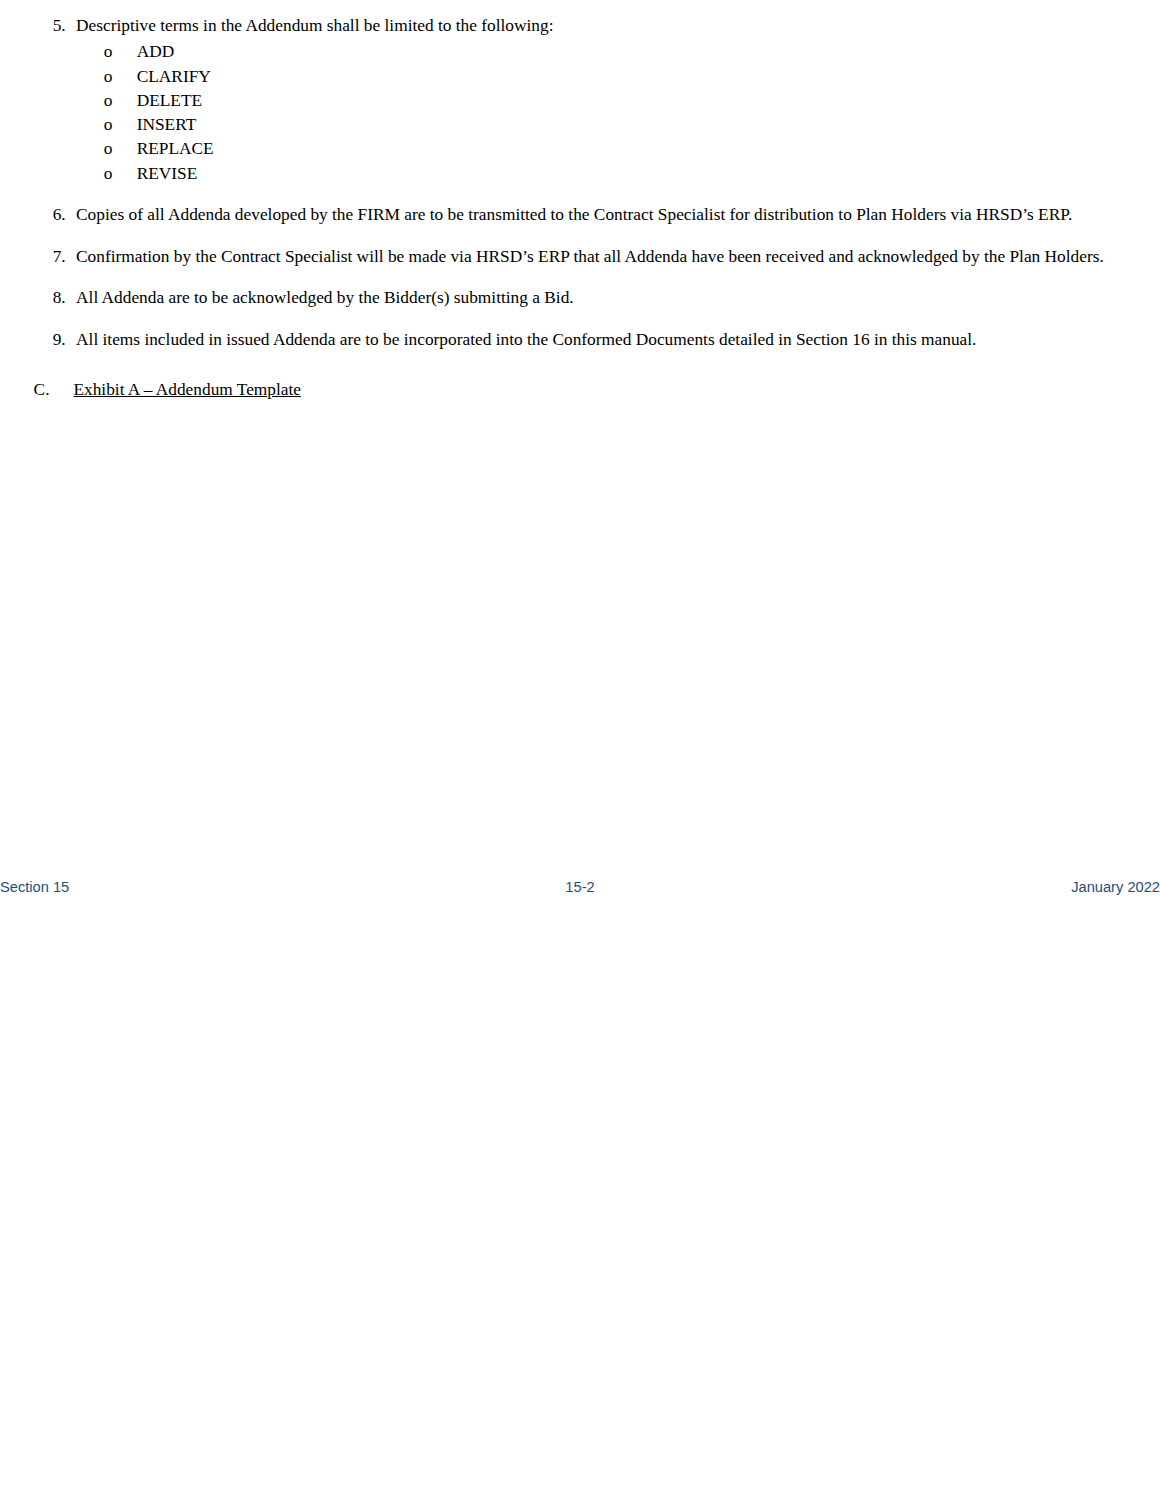Descriptive terms in the Addendum shall be limited to the following:
ADD
CLARIFY
DELETE
INSERT
REPLACE
REVISE
Copies of all Addenda developed by the FIRM are to be transmitted to the Contract Specialist for distribution to Plan Holders via HRSD’s ERP.
Confirmation by the Contract Specialist will be made via HRSD’s ERP that all Addenda have been received and acknowledged by the Plan Holders.
All Addenda are to be acknowledged by the Bidder(s) submitting a Bid.
All items included in issued Addenda are to be incorporated into the Conformed Documents detailed in Section 16 in this manual.
C. Exhibit A – Addendum Template
Section 15
15-2
January 2022